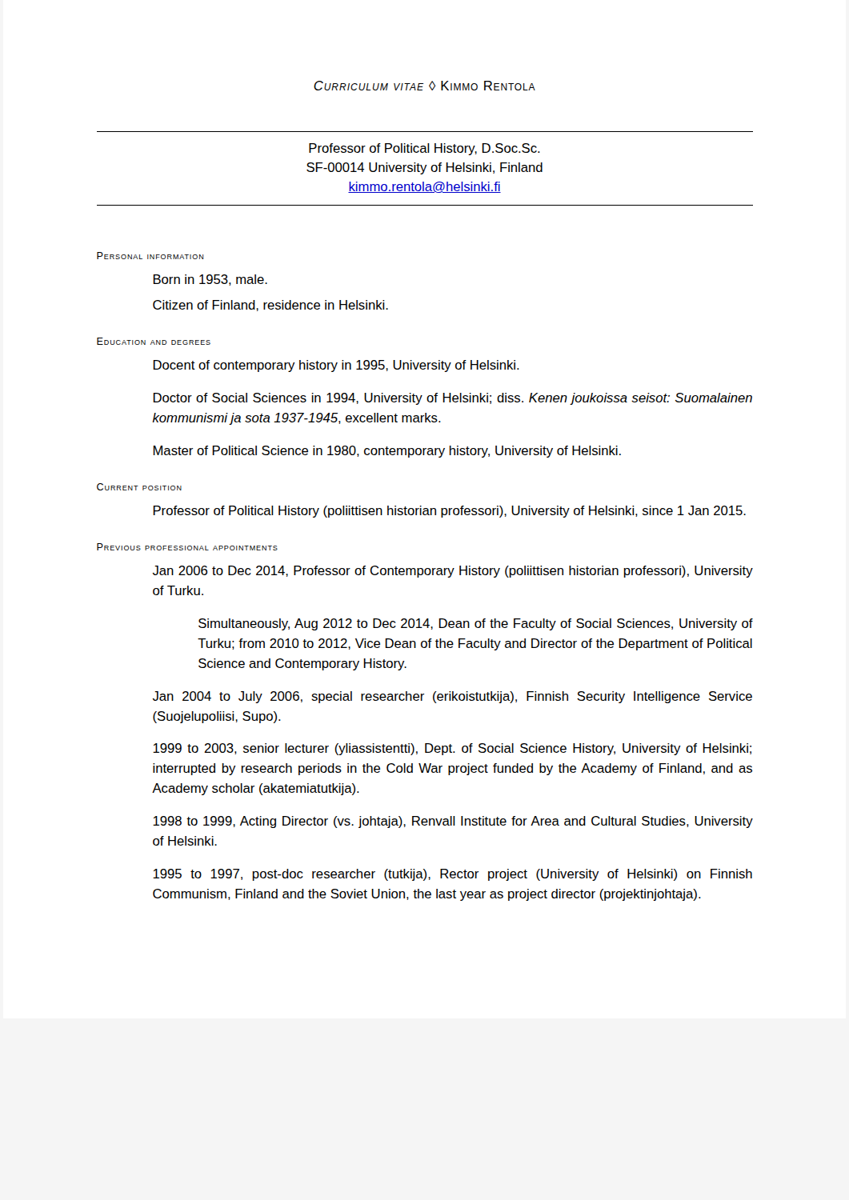Curriculum vitae◊Kimmo Rentola
Professor of Political History, D.Soc.Sc.
SF-00014 University of Helsinki, Finland
kimmo.rentola@helsinki.fi
Personal information
Born in 1953, male.
Citizen of Finland, residence in Helsinki.
Education and degrees
Docent of contemporary history in 1995, University of Helsinki.
Doctor of Social Sciences in 1994, University of Helsinki; diss. Kenen joukoissa seisot: Suomalainen kommunismi ja sota 1937-1945, excellent marks.
Master of Political Science in 1980, contemporary history, University of Helsinki.
Current position
Professor of Political History (poliittisen historian professori), University of Helsinki, since 1 Jan 2015.
Previous professional appointments
Jan 2006 to Dec 2014, Professor of Contemporary History (poliittisen historian professori), University of Turku.
Simultaneously, Aug 2012 to Dec 2014, Dean of the Faculty of Social Sciences, University of Turku; from 2010 to 2012, Vice Dean of the Faculty and Director of the Department of Political Science and Contemporary History.
Jan 2004 to July 2006, special researcher (erikoistutkija), Finnish Security Intelligence Service (Suojelupoliisi, Supo).
1999 to 2003, senior lecturer (yliassistentti), Dept. of Social Science History, University of Helsinki; interrupted by research periods in the Cold War project funded by the Academy of Finland, and as Academy scholar (akatemiatutkija).
1998 to 1999, Acting Director (vs. johtaja), Renvall Institute for Area and Cultural Studies, University of Helsinki.
1995 to 1997, post-doc researcher (tutkija), Rector project (University of Helsinki) on Finnish Communism, Finland and the Soviet Union, the last year as project director (projektinjohtaja).